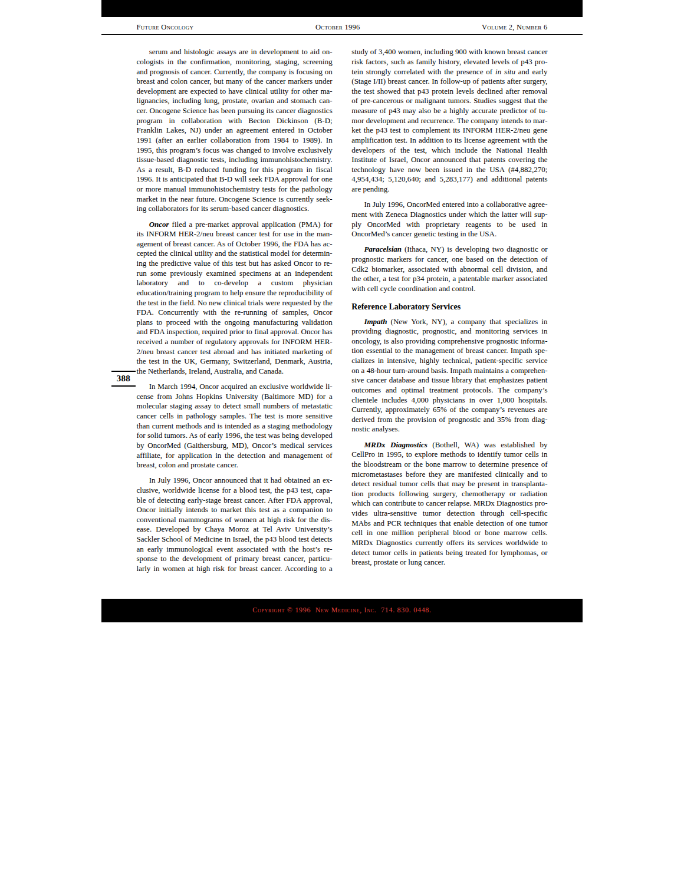Future Oncology
October 1996
Volume 2, Number 6
388
serum and histologic assays are in development to aid oncologists in the confirmation, monitoring, staging, screening and prognosis of cancer. Currently, the company is focusing on breast and colon cancer, but many of the cancer markers under development are expected to have clinical utility for other malignancies, including lung, prostate, ovarian and stomach cancer. Oncogene Science has been pursuing its cancer diagnostics program in collaboration with Becton Dickinson (B-D; Franklin Lakes, NJ) under an agreement entered in October 1991 (after an earlier collaboration from 1984 to 1989). In 1995, this program’s focus was changed to involve exclusively tissue-based diagnostic tests, including immunohistochemistry. As a result, B-D reduced funding for this program in fiscal 1996. It is anticipated that B-D will seek FDA approval for one or more manual immunohistochemistry tests for the pathology market in the near future. Oncogene Science is currently seeking collaborators for its serum-based cancer diagnostics.
Oncor filed a pre-market approval application (PMA) for its INFORM HER-2/neu breast cancer test for use in the management of breast cancer. As of October 1996, the FDA has accepted the clinical utility and the statistical model for determining the predictive value of this test but has asked Oncor to re-run some previously examined specimens at an independent laboratory and to co-develop a custom physician education/training program to help ensure the reproducibility of the test in the field. No new clinical trials were requested by the FDA. Concurrently with the re-running of samples, Oncor plans to proceed with the ongoing manufacturing validation and FDA inspection, required prior to final approval. Oncor has received a number of regulatory approvals for INFORM HER-2/neu breast cancer test abroad and has initiated marketing of the test in the UK, Germany, Switzerland, Denmark, Austria, the Netherlands, Ireland, Australia, and Canada.
In March 1994, Oncor acquired an exclusive worldwide license from Johns Hopkins University (Baltimore MD) for a molecular staging assay to detect small numbers of metastatic cancer cells in pathology samples. The test is more sensitive than current methods and is intended as a staging methodology for solid tumors. As of early 1996, the test was being developed by OncorMed (Gaithersburg, MD), Oncor’s medical services affiliate, for application in the detection and management of breast, colon and prostate cancer.
In July 1996, Oncor announced that it had obtained an exclusive, worldwide license for a blood test, the p43 test, capable of detecting early-stage breast cancer. After FDA approval, Oncor initially intends to market this test as a companion to conventional mammograms of women at high risk for the disease. Developed by Chaya Moroz at Tel Aviv University’s Sackler School of Medicine in Israel, the p43 blood test detects an early immunological event associated with the host’s response to the development of primary breast cancer, particularly in women at high risk for breast cancer. According to a study of 3,400 women, including 900 with known breast cancer risk factors, such as family history, elevated levels of p43 protein strongly correlated with the presence of in situ and early (Stage I/II) breast cancer. In follow-up of patients after surgery, the test showed that p43 protein levels declined after removal of pre-cancerous or malignant tumors. Studies suggest that the measure of p43 may also be a highly accurate predictor of tumor development and recurrence. The company intends to market the p43 test to complement its INFORM HER-2/neu gene amplification test. In addition to its license agreement with the developers of the test, which include the National Health Institute of Israel, Oncor announced that patents covering the technology have now been issued in the USA (#4,882,270; 4,954,434; 5,120,640; and 5,283,177) and additional patents are pending.
In July 1996, OncorMed entered into a collaborative agreement with Zeneca Diagnostics under which the latter will supply OncorMed with proprietary reagents to be used in OncorMed’s cancer genetic testing in the USA.
Paracelsian (Ithaca, NY) is developing two diagnostic or prognostic markers for cancer, one based on the detection of Cdk2 biomarker, associated with abnormal cell division, and the other, a test for p34 protein, a patentable marker associated with cell cycle coordination and control.
Reference Laboratory Services
Impath (New York, NY), a company that specializes in providing diagnostic, prognostic, and monitoring services in oncology, is also providing comprehensive prognostic information essential to the management of breast cancer. Impath specializes in intensive, highly technical, patient-specific service on a 48-hour turn-around basis. Impath maintains a comprehensive cancer database and tissue library that emphasizes patient outcomes and optimal treatment protocols. The company’s clientele includes 4,000 physicians in over 1,000 hospitals. Currently, approximately 65% of the company’s revenues are derived from the provision of prognostic and 35% from diagnostic analyses.
MRDx Diagnostics (Bothell, WA) was established by CellPro in 1995, to explore methods to identify tumor cells in the bloodstream or the bone marrow to determine presence of micrometastases before they are manifested clinically and to detect residual tumor cells that may be present in transplantation products following surgery, chemotherapy or radiation which can contribute to cancer relapse. MRDx Diagnostics provides ultra-sensitive tumor detection through cell-specific MAbs and PCR techniques that enable detection of one tumor cell in one million peripheral blood or bone marrow cells. MRDx Diagnostics currently offers its services worldwide to detect tumor cells in patients being treated for lymphomas, or breast, prostate or lung cancer.
Copyright © 1996 New Medicine, Inc. 714. 830. 0448.